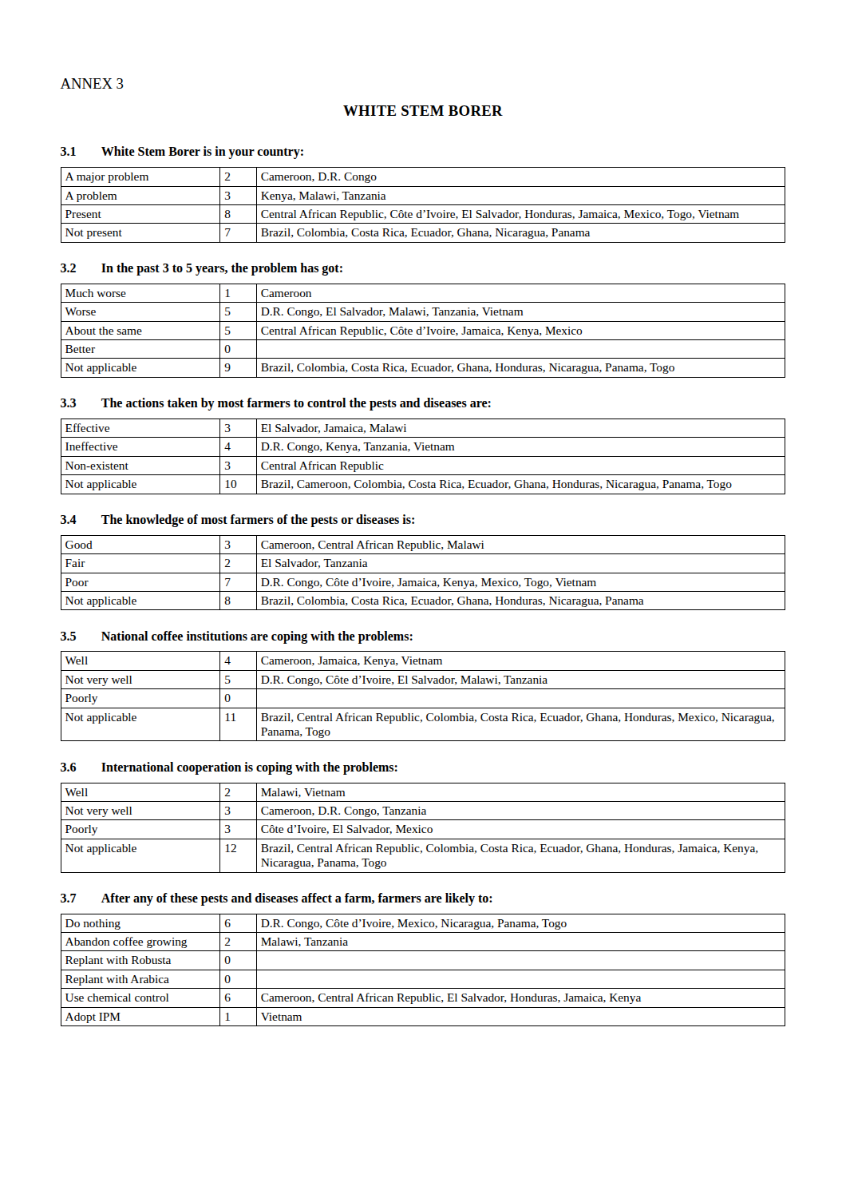ANNEX 3
WHITE STEM BORER
3.1 White Stem Borer is in your country:
| A major problem | 2 | Cameroon, D.R. Congo |
| A problem | 3 | Kenya, Malawi, Tanzania |
| Present | 8 | Central African Republic, Côte d’Ivoire, El Salvador, Honduras, Jamaica, Mexico, Togo, Vietnam |
| Not present | 7 | Brazil, Colombia, Costa Rica, Ecuador, Ghana, Nicaragua, Panama |
3.2 In the past 3 to 5 years, the problem has got:
| Much worse | 1 | Cameroon |
| Worse | 5 | D.R. Congo, El Salvador, Malawi, Tanzania, Vietnam |
| About the same | 5 | Central African Republic, Côte d’Ivoire, Jamaica, Kenya, Mexico |
| Better | 0 | |
| Not applicable | 9 | Brazil, Colombia, Costa Rica, Ecuador, Ghana, Honduras, Nicaragua, Panama, Togo |
3.3 The actions taken by most farmers to control the pests and diseases are:
| Effective | 3 | El Salvador, Jamaica, Malawi |
| Ineffective | 4 | D.R. Congo, Kenya, Tanzania, Vietnam |
| Non-existent | 3 | Central African Republic |
| Not applicable | 10 | Brazil, Cameroon, Colombia, Costa Rica, Ecuador, Ghana, Honduras, Nicaragua, Panama, Togo |
3.4 The knowledge of most farmers of the pests or diseases is:
| Good | 3 | Cameroon, Central African Republic, Malawi |
| Fair | 2 | El Salvador, Tanzania |
| Poor | 7 | D.R. Congo, Côte d’Ivoire, Jamaica, Kenya, Mexico, Togo, Vietnam |
| Not applicable | 8 | Brazil, Colombia, Costa Rica, Ecuador, Ghana, Honduras, Nicaragua, Panama |
3.5 National coffee institutions are coping with the problems:
| Well | 4 | Cameroon, Jamaica, Kenya, Vietnam |
| Not very well | 5 | D.R. Congo, Côte d’Ivoire, El Salvador, Malawi, Tanzania |
| Poorly | 0 | |
| Not applicable | 11 | Brazil, Central African Republic, Colombia, Costa Rica, Ecuador, Ghana, Honduras, Mexico, Nicaragua, Panama, Togo |
3.6 International cooperation is coping with the problems:
| Well | 2 | Malawi, Vietnam |
| Not very well | 3 | Cameroon, D.R. Congo, Tanzania |
| Poorly | 3 | Côte d’Ivoire, El Salvador, Mexico |
| Not applicable | 12 | Brazil, Central African Republic, Colombia, Costa Rica, Ecuador, Ghana, Honduras, Jamaica, Kenya, Nicaragua, Panama, Togo |
3.7 After any of these pests and diseases affect a farm, farmers are likely to:
| Do nothing | 6 | D.R. Congo, Côte d’Ivoire, Mexico, Nicaragua, Panama, Togo |
| Abandon coffee growing | 2 | Malawi, Tanzania |
| Replant with Robusta | 0 | |
| Replant with Arabica | 0 | |
| Use chemical control | 6 | Cameroon, Central African Republic, El Salvador, Honduras, Jamaica, Kenya |
| Adopt IPM | 1 | Vietnam |